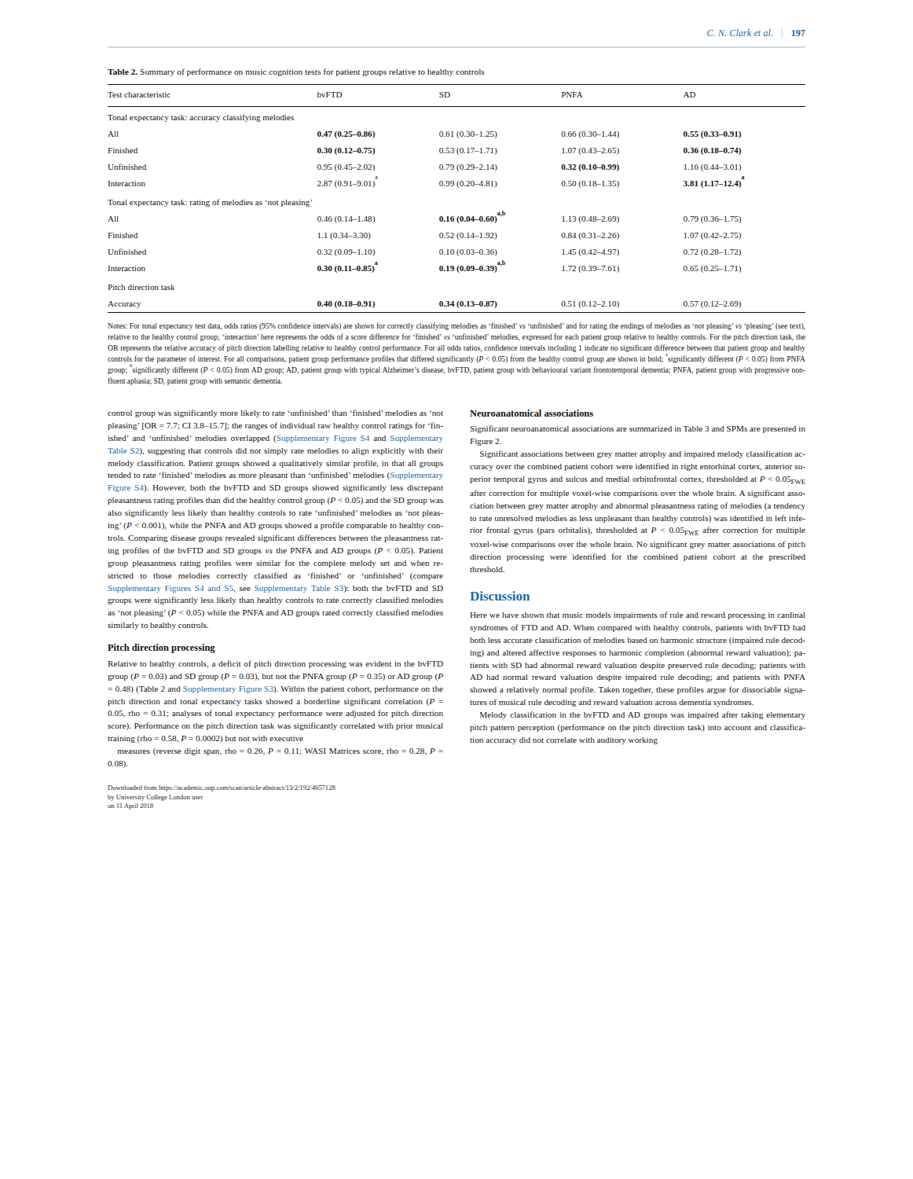C. N. Clark et al. | 197
Table 2. Summary of performance on music cognition tests for patient groups relative to healthy controls
| Test characteristic | bvFTD | SD | PNFA | AD |
| --- | --- | --- | --- | --- |
| Tonal expectancy task: accuracy classifying melodies |
| All | 0.47 (0.25–0.86) | 0.61 (0.30–1.25) | 0.66 (0.30–1.44) | 0.55 (0.33–0.91) |
| Finished | 0.30 (0.12–0.75) | 0.53 (0.17–1.71) | 1.07 (0.43–2.65) | 0.36 (0.18–0.74) |
| Unfinished | 0.95 (0.45–2.02) | 0.79 (0.29–2.14) | 0.32 (0.10–0.99) | 1.16 (0.44–3.01) |
| Interaction | 2.87 (0.91–9.01) a | 0.99 (0.20–4.81) | 0.50 (0.18–1.35) | 3.81 (1.17–12.4) a |
| Tonal expectancy task: rating of melodies as ‘not pleasing’ |
| All | 0.46 (0.14–1.48) | 0.16 (0.04–0.60) a,b | 1.13 (0.48–2.69) | 0.79 (0.36–1.75) |
| Finished | 1.1 (0.34–3.30) | 0.52 (0.14–1.92) | 0.84 (0.31–2.26) | 1.07 (0.42–2.75) |
| Unfinished | 0.32 (0.09–1.10) | 0.10 (0.03–0.36) | 1.45 (0.42–4.97) | 0.72 (0.28–1.72) |
| Interaction | 0.30 (0.11–0.85) a | 0.19 (0.09–0.39) a,b | 1.72 (0.39–7.61) | 0.65 (0.25–1.71) |
| Pitch direction task |
| Accuracy | 0.40 (0.18–0.91) | 0.34 (0.13–0.87) | 0.51 (0.12–2.10) | 0.57 (0.12–2.69) |
Notes: For tonal expectancy test data, odds ratios (95% confidence intervals) are shown for correctly classifying melodies as ‘finished’ vs ‘unfinished’ and for rating the endings of melodies as ‘not pleasing’ vs ‘pleasing’ (see text), relative to the healthy control group; ‘interaction’ here represents the odds of a score difference for ‘finished’ vs ‘unfinished’ melodies, expressed for each patient group relative to healthy controls. For the pitch direction task, the OR represents the relative accuracy of pitch direction labelling relative to healthy control performance. For all odds ratios, confidence intervals including 1 indicate no significant difference between that patient group and healthy controls for the parameter of interest. For all comparisons, patient group performance profiles that differed significantly (P < 0.05) from the healthy control group are shown in bold; asignificantly different (P < 0.05) from PNFA group; bsignificantly different (P < 0.05) from AD group; AD, patient group with typical Alzheimer’s disease, bvFTD, patient group with behavioural variant frontotemporal dementia; PNFA, patient group with progressive non-fluent aphasia; SD, patient group with semantic dementia.
control group was significantly more likely to rate ‘unfinished’ than ‘finished’ melodies as ‘not pleasing’ [OR = 7.7; CI 3.8–15.7]; the ranges of individual raw healthy control ratings for ‘finished’ and ‘unfinished’ melodies overlapped (Supplementary Figure S4 and Supplementary Table S2), suggesting that controls did not simply rate melodies to align explicitly with their melody classification. Patient groups showed a qualitatively similar profile, in that all groups tended to rate ‘finished’ melodies as more pleasant than ‘unfinished’ melodies (Supplementary Figure S4). However, both the bvFTD and SD groups showed significantly less discrepant pleasantness rating profiles than did the healthy control group (P < 0.05) and the SD group was also significantly less likely than healthy controls to rate ‘unfinished’ melodies as ‘not pleasing’ (P < 0.001), while the PNFA and AD groups showed a profile comparable to healthy controls. Comparing disease groups revealed significant differences between the pleasantness rating profiles of the bvFTD and SD groups vs the PNFA and AD groups (P < 0.05). Patient group pleasantness rating profiles were similar for the complete melody set and when restricted to those melodies correctly classified as ‘finished’ or ‘unfinished’ (compare Supplementary Figures S4 and S5, see Supplementary Table S3): both the bvFTD and SD groups were significantly less likely than healthy controls to rate correctly classified melodies as ‘not pleasing’ (P < 0.05) while the PNFA and AD groups rated correctly classified melodies similarly to healthy controls.
Pitch direction processing
Relative to healthy controls, a deficit of pitch direction processing was evident in the bvFTD group (P = 0.03) and SD group (P = 0.03), but not the PNFA group (P = 0.35) or AD group (P = 0.48) (Table 2 and Supplementary Figure S3). Within the patient cohort, performance on the pitch direction and tonal expectancy tasks showed a borderline significant correlation (P = 0.05, rho = 0.31; analyses of tonal expectancy performance were adjusted for pitch direction score). Performance on the pitch direction task was significantly correlated with prior musical training (rho = 0.58, P = 0.0002) but not with executive
measures (reverse digit span, rho = 0.26, P = 0.11; WASI Matrices score, rho = 0.28, P = 0.08).
Neuroanatomical associations
Significant neuroanatomical associations are summarized in Table 3 and SPMs are presented in Figure 2.
Significant associations between grey matter atrophy and impaired melody classification accuracy over the combined patient cohort were identified in right entorhinal cortex, anterior superior temporal gyrus and sulcus and medial orbitofrontal cortex, thresholded at P < 0.05FWE after correction for multiple voxel-wise comparisons over the whole brain. A significant association between grey matter atrophy and abnormal pleasantness rating of melodies (a tendency to rate unresolved melodies as less unpleasant than healthy controls) was identified in left inferior frontal gyrus (pars orbitalis), thresholded at P < 0.05FWE after correction for multiple voxel-wise comparisons over the whole brain. No significant grey matter associations of pitch direction processing were identified for the combined patient cohort at the prescribed threshold.
Discussion
Here we have shown that music models impairments of rule and reward processing in cardinal syndromes of FTD and AD. When compared with healthy controls, patients with bvFTD had both less accurate classification of melodies based on harmonic structure (impaired rule decoding) and altered affective responses to harmonic completion (abnormal reward valuation); patients with SD had abnormal reward valuation despite preserved rule decoding; patients with AD had normal reward valuation despite impaired rule decoding; and patients with PNFA showed a relatively normal profile. Taken together, these profiles argue for dissociable signatures of musical rule decoding and reward valuation across dementia syndromes.
Melody classification in the bvFTD and AD groups was impaired after taking elementary pitch pattern perception (performance on the pitch direction task) into account and classification accuracy did not correlate with auditory working
Downloaded from https://academic.oup.com/scan/article-abstract/13/2/192/4657128
by University College London user
on 11 April 2018